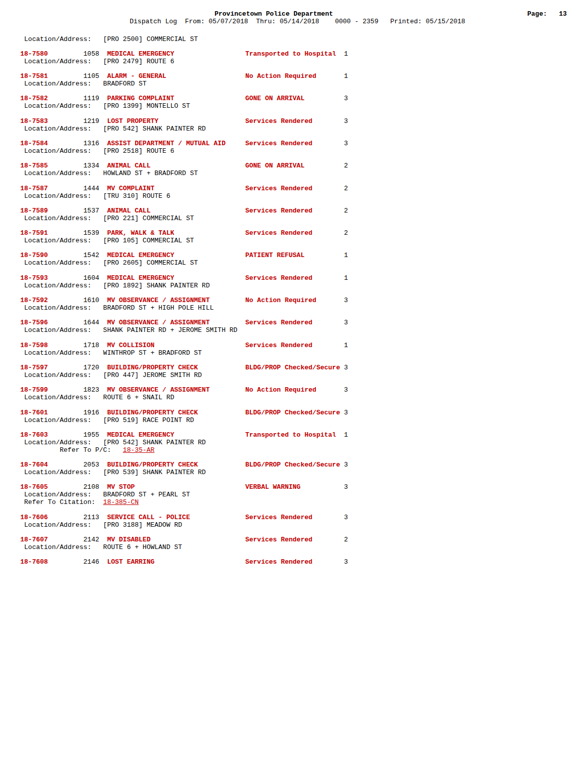Provincetown Police DepartmentPage: 13
Dispatch Log From: 05/07/2018 Thru: 05/14/2018 0000 - 2359 Printed: 05/15/2018
Location/Address: [PRO 2500] COMMERCIAL ST
18-7580 1058 MEDICAL EMERGENCY Transported to Hospital 1 Location/Address: [PRO 2479] ROUTE 6
18-7581 1105 ALARM - GENERAL No Action Required 1 Location/Address: BRADFORD ST
18-7582 1119 PARKING COMPLAINT GONE ON ARRIVAL 3 Location/Address: [PRO 1399] MONTELLO ST
18-7583 1219 LOST PROPERTY Services Rendered 3 Location/Address: [PRO 542] SHANK PAINTER RD
18-7584 1316 ASSIST DEPARTMENT / MUTUAL AID Services Rendered 3 Location/Address: [PRO 2518] ROUTE 6
18-7585 1334 ANIMAL CALL GONE ON ARRIVAL 2 Location/Address: HOWLAND ST + BRADFORD ST
18-7587 1444 MV COMPLAINT Services Rendered 2 Location/Address: [TRU 310] ROUTE 6
18-7589 1537 ANIMAL CALL Services Rendered 2 Location/Address: [PRO 221] COMMERCIAL ST
18-7591 1539 PARK, WALK & TALK Services Rendered 2 Location/Address: [PRO 105] COMMERCIAL ST
18-7590 1542 MEDICAL EMERGENCY PATIENT REFUSAL 1 Location/Address: [PRO 2605] COMMERCIAL ST
18-7593 1604 MEDICAL EMERGENCY Services Rendered 1 Location/Address: [PRO 1892] SHANK PAINTER RD
18-7592 1610 MV OBSERVANCE / ASSIGNMENT No Action Required 3 Location/Address: BRADFORD ST + HIGH POLE HILL
18-7596 1644 MV OBSERVANCE / ASSIGNMENT Services Rendered 3 Location/Address: SHANK PAINTER RD + JEROME SMITH RD
18-7598 1718 MV COLLISION Services Rendered 1 Location/Address: WINTHROP ST + BRADFORD ST
18-7597 1720 BUILDING/PROPERTY CHECK BLDG/PROP Checked/Secure 3 Location/Address: [PRO 447] JEROME SMITH RD
18-7599 1823 MV OBSERVANCE / ASSIGNMENT No Action Required 3 Location/Address: ROUTE 6 + SNAIL RD
18-7601 1916 BUILDING/PROPERTY CHECK BLDG/PROP Checked/Secure 3 Location/Address: [PRO 519] RACE POINT RD
18-7603 1955 MEDICAL EMERGENCY Transported to Hospital 1 Location/Address: [PRO 542] SHANK PAINTER RD Refer To P/C: 18-35-AR
18-7604 2053 BUILDING/PROPERTY CHECK BLDG/PROP Checked/Secure 3 Location/Address: [PRO 539] SHANK PAINTER RD
18-7605 2108 MV STOP VERBAL WARNING 3 Location/Address: BRADFORD ST + PEARL ST Refer To Citation: 18-385-CN
18-7606 2113 SERVICE CALL - POLICE Services Rendered 3 Location/Address: [PRO 3188] MEADOW RD
18-7607 2142 MV DISABLED Services Rendered 2 Location/Address: ROUTE 6 + HOWLAND ST
18-7608 2146 LOST EARRING Services Rendered 3